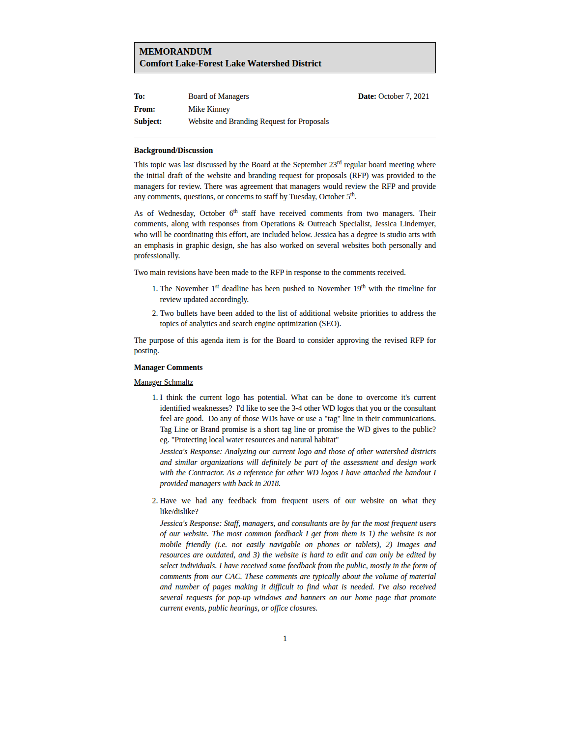MEMORANDUM
Comfort Lake-Forest Lake Watershed District
| To: | Board of Managers | Date: October 7, 2021 |
| From: | Mike Kinney | |
| Subject: | Website and Branding Request for Proposals |
Background/Discussion
This topic was last discussed by the Board at the September 23rd regular board meeting where the initial draft of the website and branding request for proposals (RFP) was provided to the managers for review. There was agreement that managers would review the RFP and provide any comments, questions, or concerns to staff by Tuesday, October 5th.
As of Wednesday, October 6th staff have received comments from two managers. Their comments, along with responses from Operations & Outreach Specialist, Jessica Lindemyer, who will be coordinating this effort, are included below. Jessica has a degree is studio arts with an emphasis in graphic design, she has also worked on several websites both personally and professionally.
Two main revisions have been made to the RFP in response to the comments received.
The November 1st deadline has been pushed to November 19th with the timeline for review updated accordingly.
Two bullets have been added to the list of additional website priorities to address the topics of analytics and search engine optimization (SEO).
The purpose of this agenda item is for the Board to consider approving the revised RFP for posting.
Manager Comments
Manager Schmaltz
I think the current logo has potential. What can be done to overcome it's current identified weaknesses? I'd like to see the 3-4 other WD logos that you or the consultant feel are good. Do any of those WDs have or use a "tag" line in their communications. Tag Line or Brand promise is a short tag line or promise the WD gives to the public? eg. "Protecting local water resources and natural habitat" Jessica's Response: Analyzing our current logo and those of other watershed districts and similar organizations will definitely be part of the assessment and design work with the Contractor. As a reference for other WD logos I have attached the handout I provided managers with back in 2018.
Have we had any feedback from frequent users of our website on what they like/dislike? Jessica's Response: Staff, managers, and consultants are by far the most frequent users of our website. The most common feedback I get from them is 1) the website is not mobile friendly (i.e. not easily navigable on phones or tablets), 2) Images and resources are outdated, and 3) the website is hard to edit and can only be edited by select individuals. I have received some feedback from the public, mostly in the form of comments from our CAC. These comments are typically about the volume of material and number of pages making it difficult to find what is needed. I've also received several requests for pop-up windows and banners on our home page that promote current events, public hearings, or office closures.
1